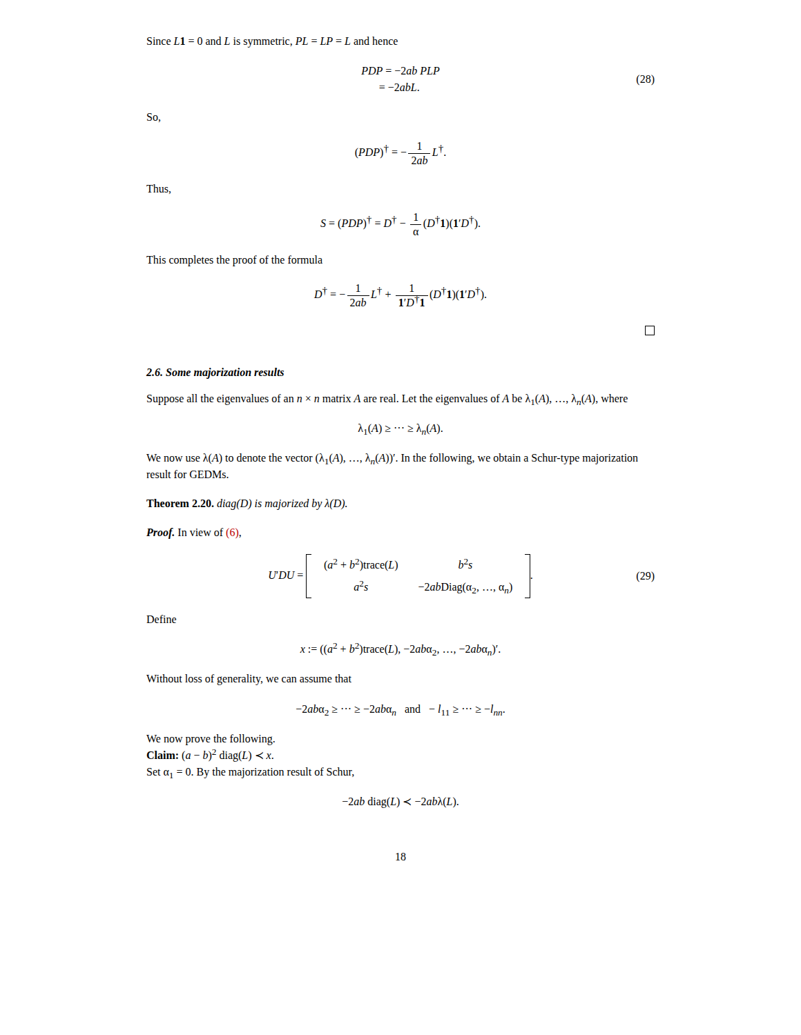Since L 1 = 0 and L is symmetric, PL = LP = L and hence
PDP = −2ab PLP = −2abL. (28)
So,
(PDP)† = −12ab L†.
Thus,
S = (PDP)† = D† − 1 α(D†1)(1′D†).
This completes the proof of the formula
D† = −12ab L† + 11′D†1(D†1)(1′D†).
2.6. Some majorization results
Suppose all the eigenvalues of an n × n matrix A are real. Let the eigenvalues of A be λ1(A), …, λn(A), where
λ1(A) ≥ ··· ≥ λn(A).
We now use λ(A) to denote the vector (λ1(A), …, λn(A))′. In the following, we obtain a Schur-type majorization result for GEDMs.
Theorem 2.20. diag(D) is majorized by λ(D).
Proof. In view of (6),
U′DU =
| ( a 2 + b 2 )trace( L ) | b 2 s |
| a 2 s | −2 ab Diag(α 2 , …, α n ) |
. (29)
Define
x := ((a2 + b2)trace(L), −2abα2, …, −2abαn)′.
Without loss of generality, we can assume that
−2abα2 ≥ ··· ≥ −2abαn and − l11 ≥ ··· ≥ −lnn.
We now prove the following.
Claim: (a − b)2 diag(L) ≺ x.
Set α1 = 0. By the majorization result of Schur,
−2ab diag(L) ≺ −2abλ(L).
18